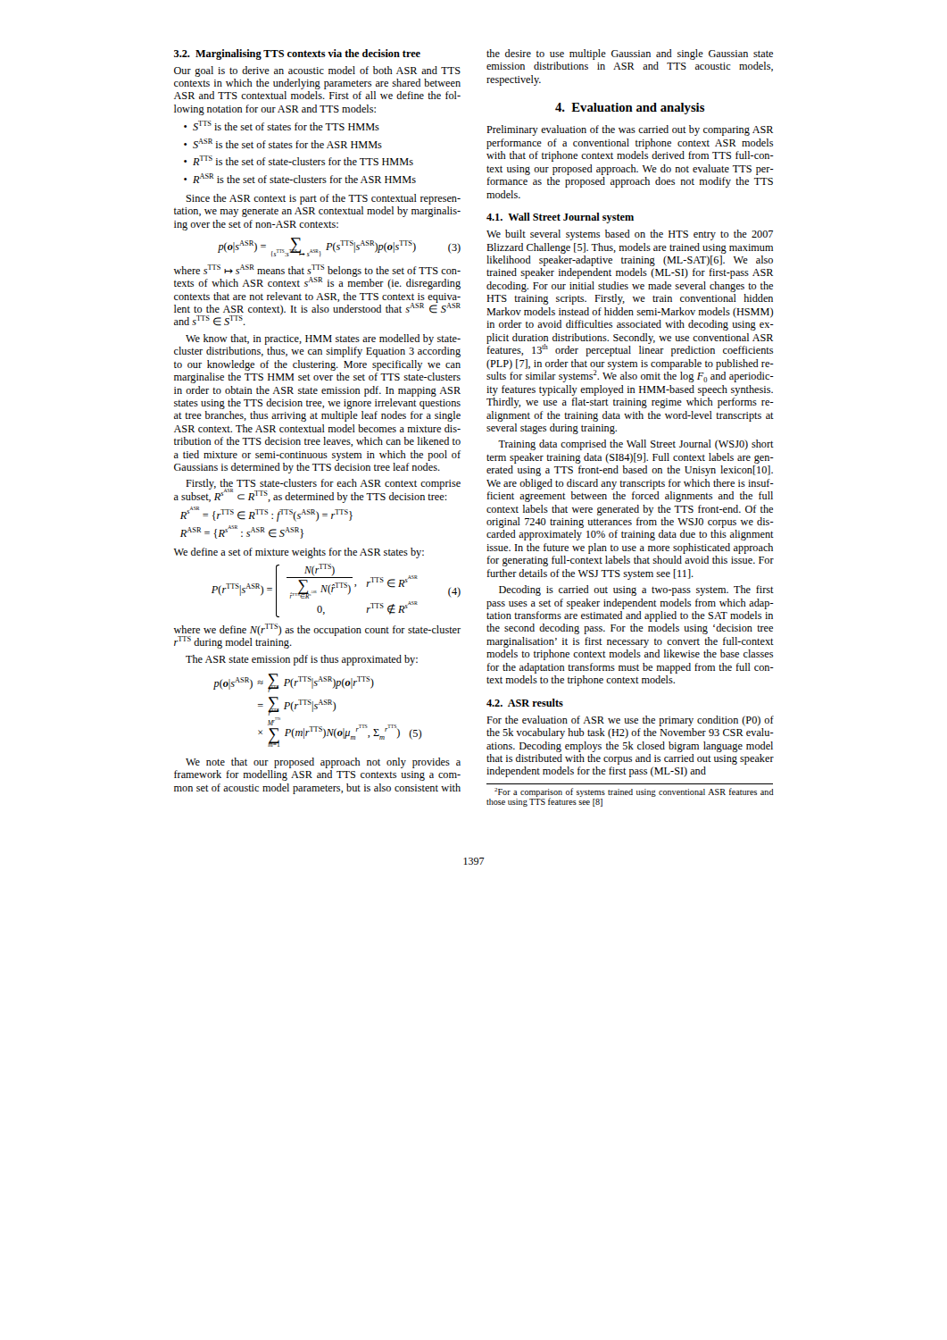3.2. Marginalising TTS contexts via the decision tree
Our goal is to derive an acoustic model of both ASR and TTS contexts in which the underlying parameters are shared between ASR and TTS contextual models. First of all we define the following notation for our ASR and TTS models:
STTS is the set of states for the TTS HMMs
SASR is the set of states for the ASR HMMs
RTTS is the set of state-clusters for the TTS HMMs
RASR is the set of state-clusters for the ASR HMMs
Since the ASR context is part of the TTS contextual representation, we may generate an ASR contextual model by marginalising over the set of non-ASR contexts:
p(o|sASR) = ∑ {sTTS:sTTS ↦ sASR} P(sTTS|sASR)p(o|sTTS) (3)
where sTTS ↦ sASR means that sTTS belongs to the set of TTS contexts of which ASR context sASR is a member (ie. disregarding contexts that are not relevant to ASR, the TTS context is equivalent to the ASR context). It is also understood that sASR ∈ SASR and sTTS ∈ STTS.
We know that, in practice, HMM states are modelled by state-cluster distributions, thus, we can simplify Equation 3 according to our knowledge of the clustering. More specifically we can marginalise the TTS HMM set over the set of TTS state-clusters in order to obtain the ASR state emission pdf. In mapping ASR states using the TTS decision tree, we ignore irrelevant questions at tree branches, thus arriving at multiple leaf nodes for a single ASR context. The ASR contextual model becomes a mixture distribution of the TTS decision tree leaves, which can be likened to a tied mixture or semi-continuous system in which the pool of Gaussians is determined by the TTS decision tree leaf nodes.
Firstly, the TTS state-clusters for each ASR context comprise a subset, RsASR ⊂ RTTS, as determined by the TTS decision tree:
RsASR = {rTTS ∈ RTTS : fTTS(sASR) = rTTS}
RASR = {RsASR : sASR ∈ SASR}
We define a set of mixture weights for the ASR states by:
P(rTTS|sASR) =
| N ( r TTS ) ∑ r̂ TTS ∈ R s ASR N ( r̂ TTS ) , | r TTS ∈ R s ASR |
| 0, | r TTS ∉ R s ASR |
(4)
where we define N(rTTS) as the occupation count for state-cluster rTTS during model training.
The ASR state emission pdf is thus approximated by:
| p ( o / s ASR ) | ≈ ∑ r TTS P ( r TTS / s ASR ) p ( o / r TTS ) | |
| | = ∑ r TTS P ( r TTS / s ASR ) | |
| | × M r TTS ∑ m =1 P ( m / r TTS ) N ( o / μ m r TTS , Σ m r TTS ) | (5) |
We note that our proposed approach not only provides a framework for modelling ASR and TTS contexts using a common set of acoustic model parameters, but is also consistent with the desire to use multiple Gaussian and single Gaussian state emission distributions in ASR and TTS acoustic models, respectively.
4. Evaluation and analysis
Preliminary evaluation of the was carried out by comparing ASR performance of a conventional triphone context ASR models with that of triphone context models derived from TTS full-context using our proposed approach. We do not evaluate TTS performance as the proposed approach does not modify the TTS models.
4.1. Wall Street Journal system
We built several systems based on the HTS entry to the 2007 Blizzard Challenge [5]. Thus, models are trained using maximum likelihood speaker-adaptive training (ML-SAT)[6]. We also trained speaker independent models (ML-SI) for first-pass ASR decoding. For our initial studies we made several changes to the HTS training scripts. Firstly, we train conventional hidden Markov models instead of hidden semi-Markov models (HSMM) in order to avoid difficulties associated with decoding using explicit duration distributions. Secondly, we use conventional ASR features, 13th order perceptual linear prediction coefficients (PLP) [7], in order that our system is comparable to published results for similar systems2. We also omit the log F0 and aperiodicity features typically employed in HMM-based speech synthesis. Thirdly, we use a flat-start training regime which performs realignment of the training data with the word-level transcripts at several stages during training.
Training data comprised the Wall Street Journal (WSJ0) short term speaker training data (SI84)[9]. Full context labels are generated using a TTS front-end based on the Unisyn lexicon[10]. We are obliged to discard any transcripts for which there is insufficient agreement between the forced alignments and the full context labels that were generated by the TTS front-end. Of the original 7240 training utterances from the WSJ0 corpus we discarded approximately 10% of training data due to this alignment issue. In the future we plan to use a more sophisticated approach for generating full-context labels that should avoid this issue. For further details of the WSJ TTS system see [11].
Decoding is carried out using a two-pass system. The first pass uses a set of speaker independent models from which adaptation transforms are estimated and applied to the SAT models in the second decoding pass. For the models using ‘decision tree marginalisation’ it is first necessary to convert the full-context models to triphone context models and likewise the base classes for the adaptation transforms must be mapped from the full context models to the triphone context models.
4.2. ASR results
For the evaluation of ASR we use the primary condition (P0) of the 5k vocabulary hub task (H2) of the November 93 CSR evaluations. Decoding employs the 5k closed bigram language model that is distributed with the corpus and is carried out using speaker independent models for the first pass (ML-SI) and
2For a comparison of systems trained using conventional ASR features and those using TTS features see [8]
1397